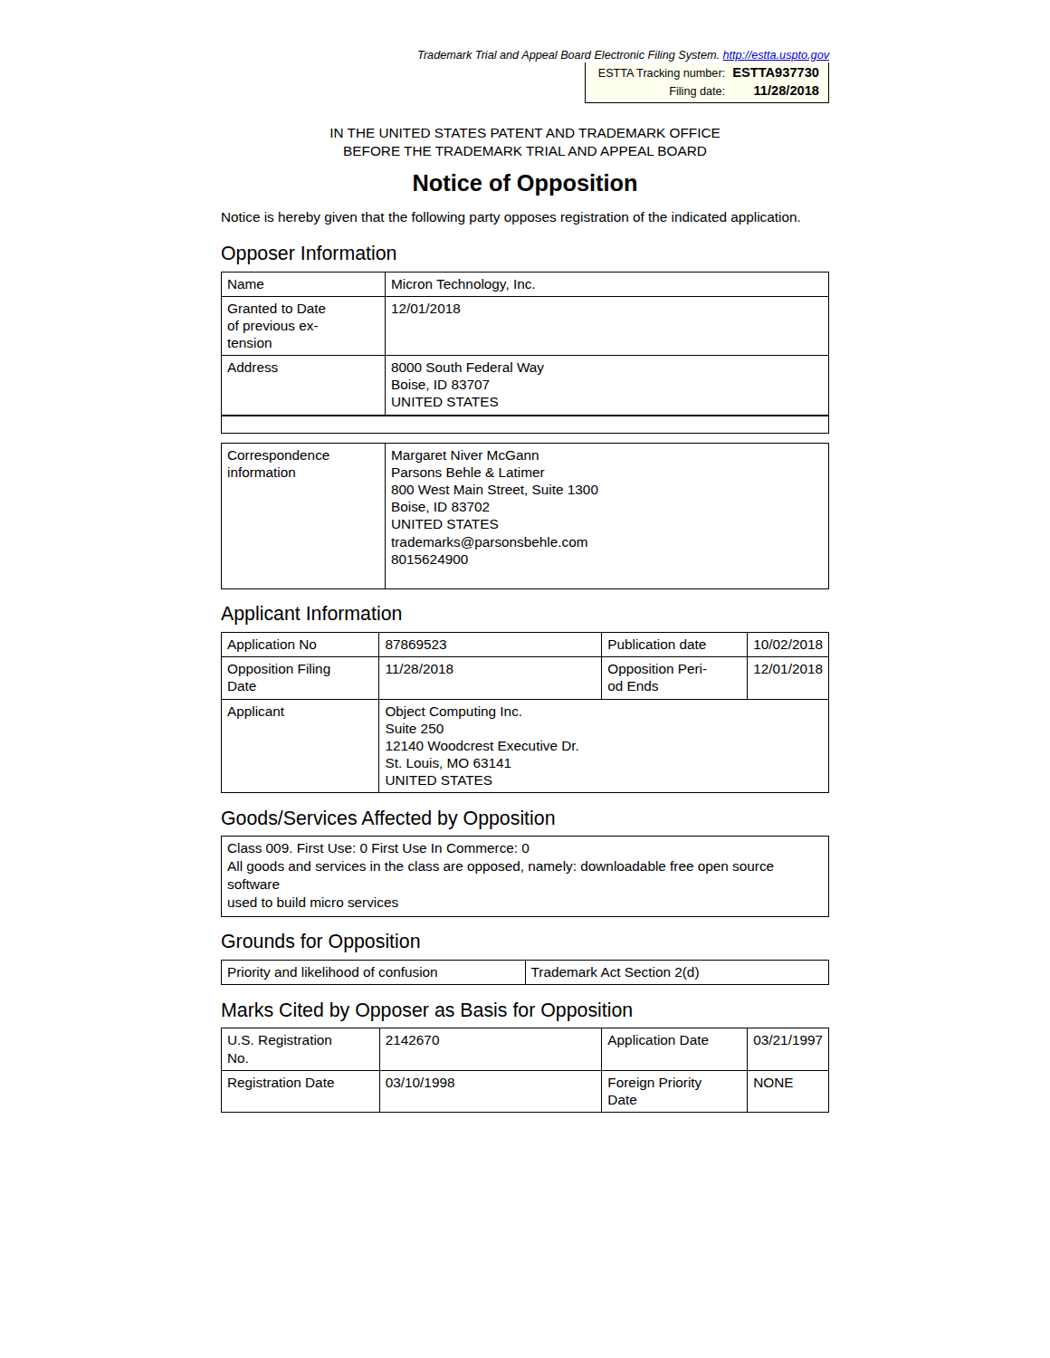Trademark Trial and Appeal Board Electronic Filing System. http://estta.uspto.gov
| ESTTA Tracking number: | ESTTA937730 |
| Filing date: | 11/28/2018 |
IN THE UNITED STATES PATENT AND TRADEMARK OFFICE
BEFORE THE TRADEMARK TRIAL AND APPEAL BOARD
Notice of Opposition
Notice is hereby given that the following party opposes registration of the indicated application.
Opposer Information
| Name | Micron Technology, Inc. |
| Granted to Date of previous ex- tension | 12/01/2018 |
| Address | 8000 South Federal Way Boise, ID 83707 UNITED STATES |
| Correspondence information | Margaret Niver McGann Parsons Behle & Latimer 800 West Main Street, Suite 1300 Boise, ID 83702 UNITED STATES trademarks@parsonsbehle.com 8015624900 |
Applicant Information
| Application No | 87869523 | Publication date | 10/02/2018 |
| Opposition Filing Date | 11/28/2018 | Opposition Peri- od Ends | 12/01/2018 |
| Applicant | Object Computing Inc. Suite 250 12140 Woodcrest Executive Dr. St. Louis, MO 63141 UNITED STATES |
Goods/Services Affected by Opposition
Class 009. First Use: 0 First Use In Commerce: 0
All goods and services in the class are opposed, namely: downloadable free open source software
used to build micro services
Grounds for Opposition
| Priority and likelihood of confusion | Trademark Act Section 2(d) |
Marks Cited by Opposer as Basis for Opposition
| U.S. Registration No. | 2142670 | Application Date | 03/21/1997 |
| Registration Date | 03/10/1998 | Foreign Priority Date | NONE |